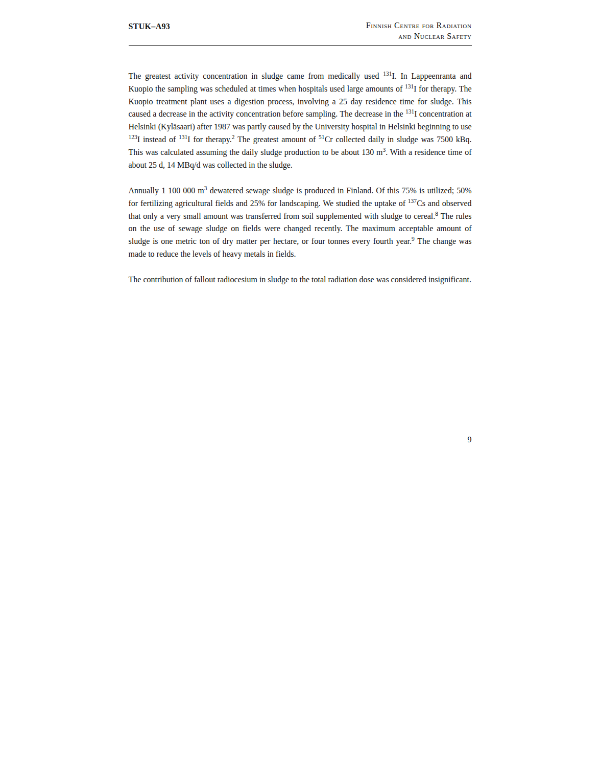STUK–A93
Finnish Centre for Radiation
and Nuclear Safety
The greatest activity concentration in sludge came from medically used 131I. In Lappeenranta and Kuopio the sampling was scheduled at times when hospitals used large amounts of 131I for therapy. The Kuopio treatment plant uses a digestion process, involving a 25 day residence time for sludge. This caused a decrease in the activity concentration before sampling. The decrease in the 131I concentration at Helsinki (Kyläsaari) after 1987 was partly caused by the University hospital in Helsinki beginning to use 123I instead of 131I for therapy.2 The greatest amount of 51Cr collected daily in sludge was 7500 kBq. This was calculated assuming the daily sludge production to be about 130 m3. With a residence time of about 25 d, 14 MBq/d was collected in the sludge.
Annually 1 100 000 m3 dewatered sewage sludge is produced in Finland. Of this 75% is utilized; 50% for fertilizing agricultural fields and 25% for landscaping. We studied the uptake of 137Cs and observed that only a very small amount was transferred from soil supplemented with sludge to cereal.8 The rules on the use of sewage sludge on fields were changed recently. The maximum acceptable amount of sludge is one metric ton of dry matter per hectare, or four tonnes every fourth year.9 The change was made to reduce the levels of heavy metals in fields.
The contribution of fallout radiocesium in sludge to the total radiation dose was considered insignificant.
9